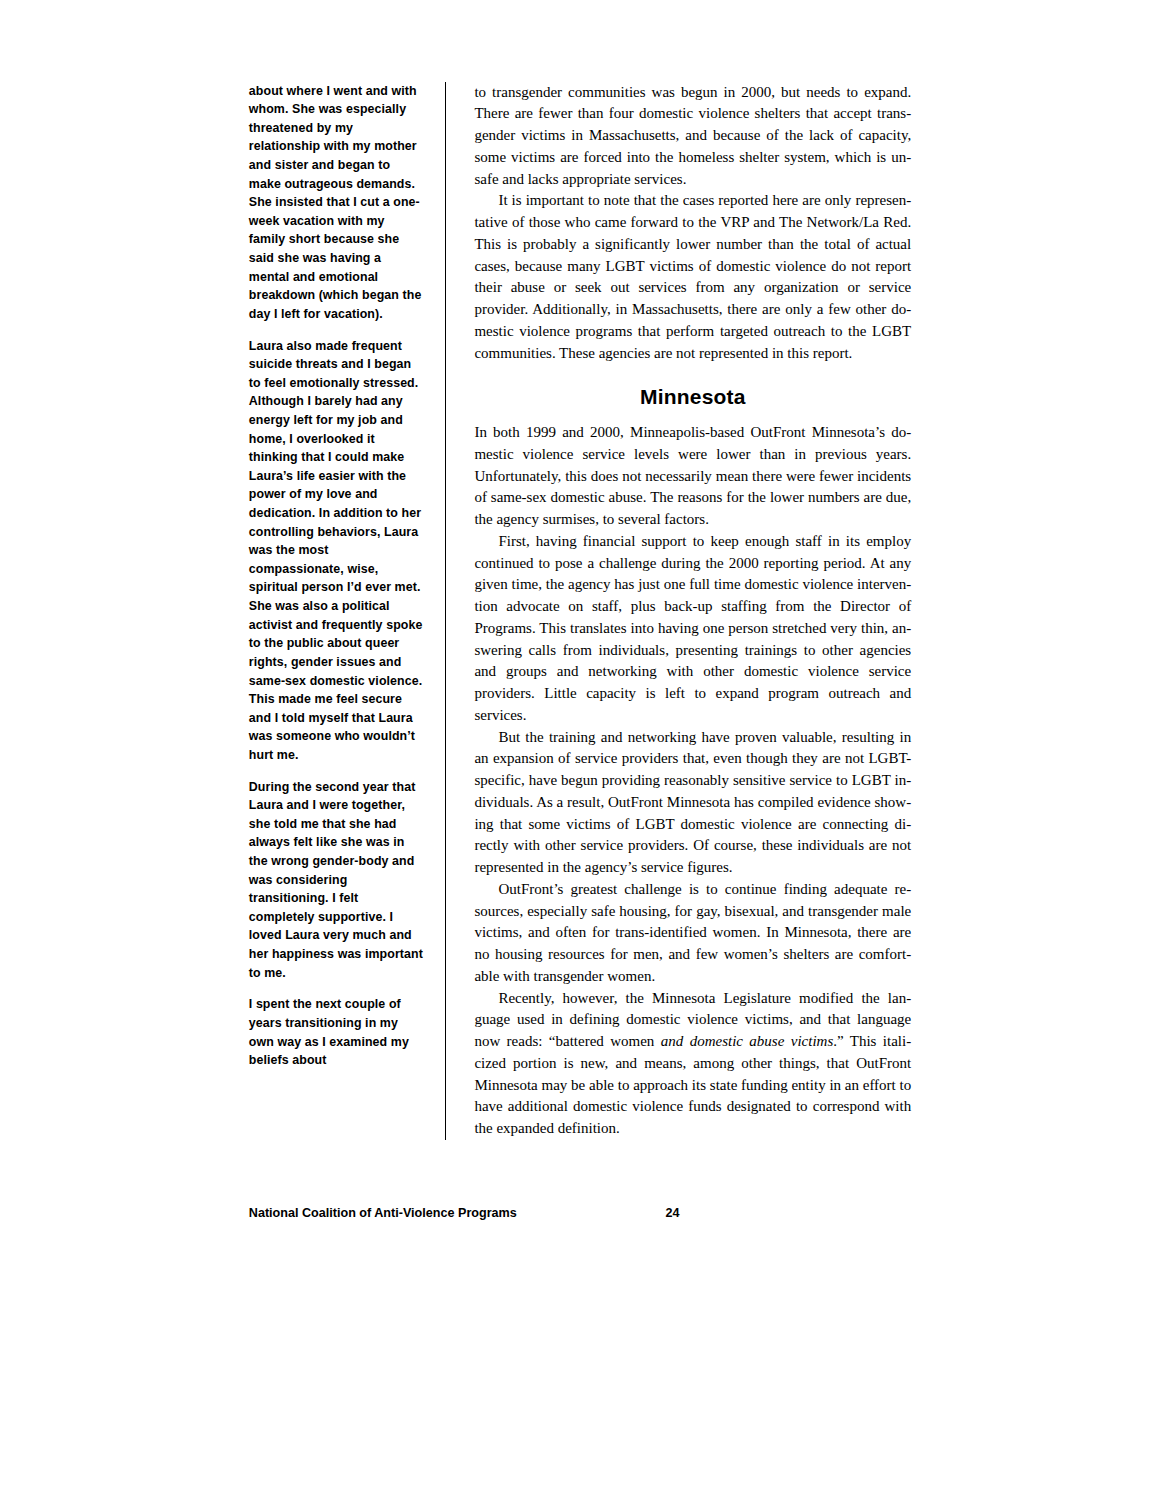about where I went and with whom. She was especially threatened by my relationship with my mother and sister and began to make outrageous demands. She insisted that I cut a one-week vacation with my family short because she said she was having a mental and emotional breakdown (which began the day I left for vacation).
Laura also made frequent suicide threats and I began to feel emotionally stressed. Although I barely had any energy left for my job and home, I overlooked it thinking that I could make Laura’s life easier with the power of my love and dedication. In addition to her controlling behaviors, Laura was the most compassionate, wise, spiritual person I’d ever met. She was also a political activist and frequently spoke to the public about queer rights, gender issues and same-sex domestic violence. This made me feel secure and I told myself that Laura was someone who wouldn’t hurt me.
During the second year that Laura and I were together, she told me that she had always felt like she was in the wrong gender-body and was considering transitioning. I felt completely supportive. I loved Laura very much and her happiness was important to me.
I spent the next couple of years transitioning in my own way as I examined my beliefs about
to transgender communities was begun in 2000, but needs to expand. There are fewer than four domestic violence shelters that accept transgender victims in Massachusetts, and because of the lack of capacity, some victims are forced into the homeless shelter system, which is unsafe and lacks appropriate services.
It is important to note that the cases reported here are only representative of those who came forward to the VRP and The Network/La Red. This is probably a significantly lower number than the total of actual cases, because many LGBT victims of domestic violence do not report their abuse or seek out services from any organization or service provider. Additionally, in Massachusetts, there are only a few other domestic violence programs that perform targeted outreach to the LGBT communities. These agencies are not represented in this report.
Minnesota
In both 1999 and 2000, Minneapolis-based OutFront Minnesota’s domestic violence service levels were lower than in previous years. Unfortunately, this does not necessarily mean there were fewer incidents of same-sex domestic abuse. The reasons for the lower numbers are due, the agency surmises, to several factors.
First, having financial support to keep enough staff in its employ continued to pose a challenge during the 2000 reporting period. At any given time, the agency has just one full time domestic violence intervention advocate on staff, plus back-up staffing from the Director of Programs. This translates into having one person stretched very thin, answering calls from individuals, presenting trainings to other agencies and groups and networking with other domestic violence service providers. Little capacity is left to expand program outreach and services.
But the training and networking have proven valuable, resulting in an expansion of service providers that, even though they are not LGBT-specific, have begun providing reasonably sensitive service to LGBT individuals. As a result, OutFront Minnesota has compiled evidence showing that some victims of LGBT domestic violence are connecting directly with other service providers. Of course, these individuals are not represented in the agency’s service figures.
OutFront’s greatest challenge is to continue finding adequate resources, especially safe housing, for gay, bisexual, and transgender male victims, and often for trans-identified women. In Minnesota, there are no housing resources for men, and few women’s shelters are comfortable with transgender women.
Recently, however, the Minnesota Legislature modified the language used in defining domestic violence victims, and that language now reads: “battered women and domestic abuse victims.” This italicized portion is new, and means, among other things, that OutFront Minnesota may be able to approach its state funding entity in an effort to have additional domestic violence funds designated to correspond with the expanded definition.
National Coalition of Anti-Violence Programs 24